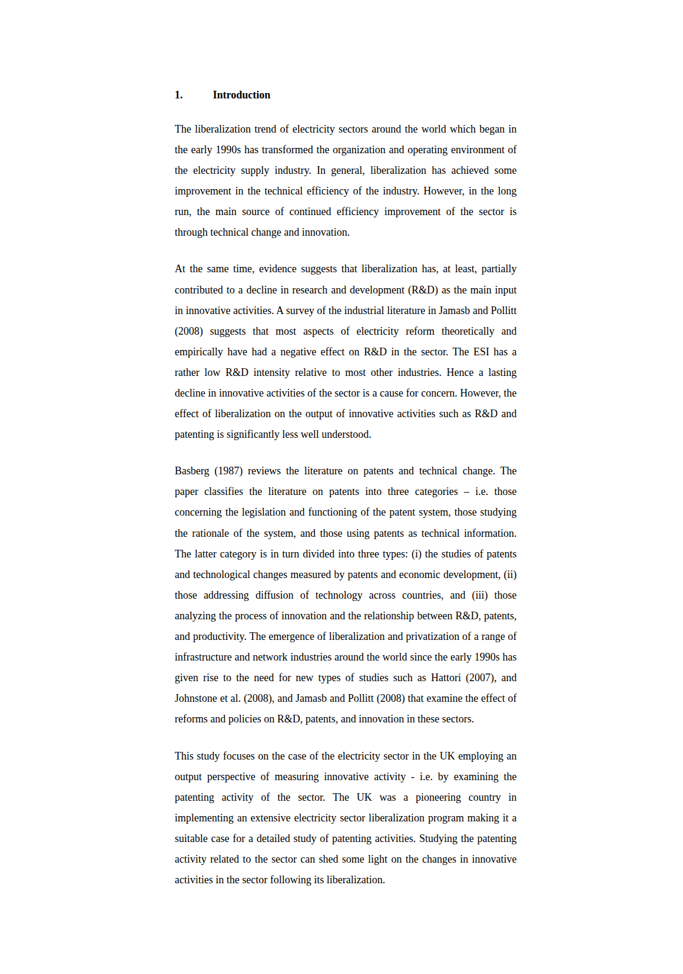1. Introduction
The liberalization trend of electricity sectors around the world which began in the early 1990s has transformed the organization and operating environment of the electricity supply industry. In general, liberalization has achieved some improvement in the technical efficiency of the industry. However, in the long run, the main source of continued efficiency improvement of the sector is through technical change and innovation.
At the same time, evidence suggests that liberalization has, at least, partially contributed to a decline in research and development (R&D) as the main input in innovative activities. A survey of the industrial literature in Jamasb and Pollitt (2008) suggests that most aspects of electricity reform theoretically and empirically have had a negative effect on R&D in the sector. The ESI has a rather low R&D intensity relative to most other industries. Hence a lasting decline in innovative activities of the sector is a cause for concern. However, the effect of liberalization on the output of innovative activities such as R&D and patenting is significantly less well understood.
Basberg (1987) reviews the literature on patents and technical change. The paper classifies the literature on patents into three categories – i.e. those concerning the legislation and functioning of the patent system, those studying the rationale of the system, and those using patents as technical information. The latter category is in turn divided into three types: (i) the studies of patents and technological changes measured by patents and economic development, (ii) those addressing diffusion of technology across countries, and (iii) those analyzing the process of innovation and the relationship between R&D, patents, and productivity. The emergence of liberalization and privatization of a range of infrastructure and network industries around the world since the early 1990s has given rise to the need for new types of studies such as Hattori (2007), and Johnstone et al. (2008), and Jamasb and Pollitt (2008) that examine the effect of reforms and policies on R&D, patents, and innovation in these sectors.
This study focuses on the case of the electricity sector in the UK employing an output perspective of measuring innovative activity - i.e. by examining the patenting activity of the sector. The UK was a pioneering country in implementing an extensive electricity sector liberalization program making it a suitable case for a detailed study of patenting activities. Studying the patenting activity related to the sector can shed some light on the changes in innovative activities in the sector following its liberalization.